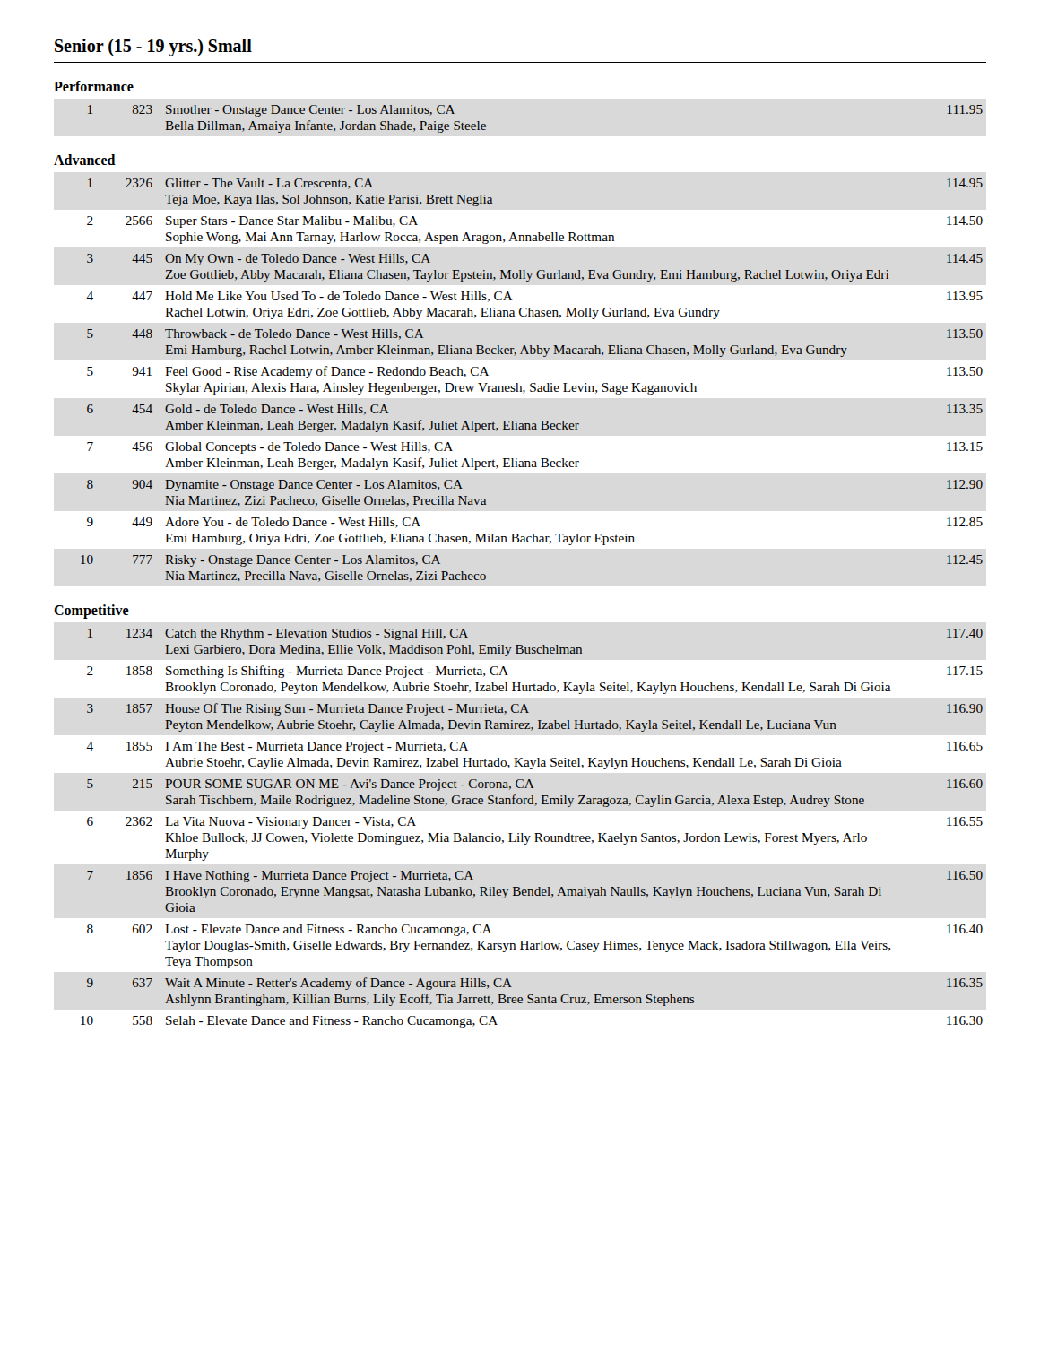Senior (15 - 19 yrs.) Small
Performance
| 1 | 823 | Smother - Onstage Dance Center - Los Alamitos, CA Bella Dillman, Amaiya Infante, Jordan Shade, Paige Steele | 111.95 |
Advanced
| 1 | 2326 | Glitter - The Vault - La Crescenta, CA Teja Moe, Kaya Ilas, Sol Johnson, Katie Parisi, Brett Neglia | 114.95 |
| 2 | 2566 | Super Stars - Dance Star Malibu - Malibu, CA Sophie Wong, Mai Ann Tarnay, Harlow Rocca, Aspen Aragon, Annabelle Rottman | 114.50 |
| 3 | 445 | On My Own - de Toledo Dance - West Hills, CA Zoe Gottlieb, Abby Macarah, Eliana Chasen, Taylor Epstein, Molly Gurland, Eva Gundry, Emi Hamburg, Rachel Lotwin, Oriya Edri | 114.45 |
| 4 | 447 | Hold Me Like You Used To - de Toledo Dance - West Hills, CA Rachel Lotwin, Oriya Edri, Zoe Gottlieb, Abby Macarah, Eliana Chasen, Molly Gurland, Eva Gundry | 113.95 |
| 5 | 448 | Throwback - de Toledo Dance - West Hills, CA Emi Hamburg, Rachel Lotwin, Amber Kleinman, Eliana Becker, Abby Macarah, Eliana Chasen, Molly Gurland, Eva Gundry | 113.50 |
| 5 | 941 | Feel Good - Rise Academy of Dance - Redondo Beach, CA Skylar Apirian, Alexis Hara, Ainsley Hegenberger, Drew Vranesh, Sadie Levin, Sage Kaganovich | 113.50 |
| 6 | 454 | Gold - de Toledo Dance - West Hills, CA Amber Kleinman, Leah Berger, Madalyn Kasif, Juliet Alpert, Eliana Becker | 113.35 |
| 7 | 456 | Global Concepts - de Toledo Dance - West Hills, CA Amber Kleinman, Leah Berger, Madalyn Kasif, Juliet Alpert, Eliana Becker | 113.15 |
| 8 | 904 | Dynamite - Onstage Dance Center - Los Alamitos, CA Nia Martinez, Zizi Pacheco, Giselle Ornelas, Precilla Nava | 112.90 |
| 9 | 449 | Adore You - de Toledo Dance - West Hills, CA Emi Hamburg, Oriya Edri, Zoe Gottlieb, Eliana Chasen, Milan Bachar, Taylor Epstein | 112.85 |
| 10 | 777 | Risky - Onstage Dance Center - Los Alamitos, CA Nia Martinez, Precilla Nava, Giselle Ornelas, Zizi Pacheco | 112.45 |
Competitive
| 1 | 1234 | Catch the Rhythm - Elevation Studios - Signal Hill, CA Lexi Garbiero, Dora Medina, Ellie Volk, Maddison Pohl, Emily Buschelman | 117.40 |
| 2 | 1858 | Something Is Shifting - Murrieta Dance Project - Murrieta, CA Brooklyn Coronado, Peyton Mendelkow, Aubrie Stoehr, Izabel Hurtado, Kayla Seitel, Kaylyn Houchens, Kendall Le, Sarah Di Gioia | 117.15 |
| 3 | 1857 | House Of The Rising Sun - Murrieta Dance Project - Murrieta, CA Peyton Mendelkow, Aubrie Stoehr, Caylie Almada, Devin Ramirez, Izabel Hurtado, Kayla Seitel, Kendall Le, Luciana Vun | 116.90 |
| 4 | 1855 | I Am The Best - Murrieta Dance Project - Murrieta, CA Aubrie Stoehr, Caylie Almada, Devin Ramirez, Izabel Hurtado, Kayla Seitel, Kaylyn Houchens, Kendall Le, Sarah Di Gioia | 116.65 |
| 5 | 215 | POUR SOME SUGAR ON ME - Avi's Dance Project - Corona, CA Sarah Tischbern, Maile Rodriguez, Madeline Stone, Grace Stanford, Emily Zaragoza, Caylin Garcia, Alexa Estep, Audrey Stone | 116.60 |
| 6 | 2362 | La Vita Nuova - Visionary Dancer - Vista, CA Khloe Bullock, JJ Cowen, Violette Dominguez, Mia Balancio, Lily Roundtree, Kaelyn Santos, Jordon Lewis, Forest Myers, Arlo Murphy | 116.55 |
| 7 | 1856 | I Have Nothing - Murrieta Dance Project - Murrieta, CA Brooklyn Coronado, Erynne Mangsat, Natasha Lubanko, Riley Bendel, Amaiyah Naulls, Kaylyn Houchens, Luciana Vun, Sarah Di Gioia | 116.50 |
| 8 | 602 | Lost - Elevate Dance and Fitness - Rancho Cucamonga, CA Taylor Douglas-Smith, Giselle Edwards, Bry Fernandez, Karsyn Harlow, Casey Himes, Tenyce Mack, Isadora Stillwagon, Ella Veirs, Teya Thompson | 116.40 |
| 9 | 637 | Wait A Minute - Retter's Academy of Dance - Agoura Hills, CA Ashlynn Brantingham, Killian Burns, Lily Ecoff, Tia Jarrett, Bree Santa Cruz, Emerson Stephens | 116.35 |
| 10 | 558 | Selah - Elevate Dance and Fitness - Rancho Cucamonga, CA | 116.30 |